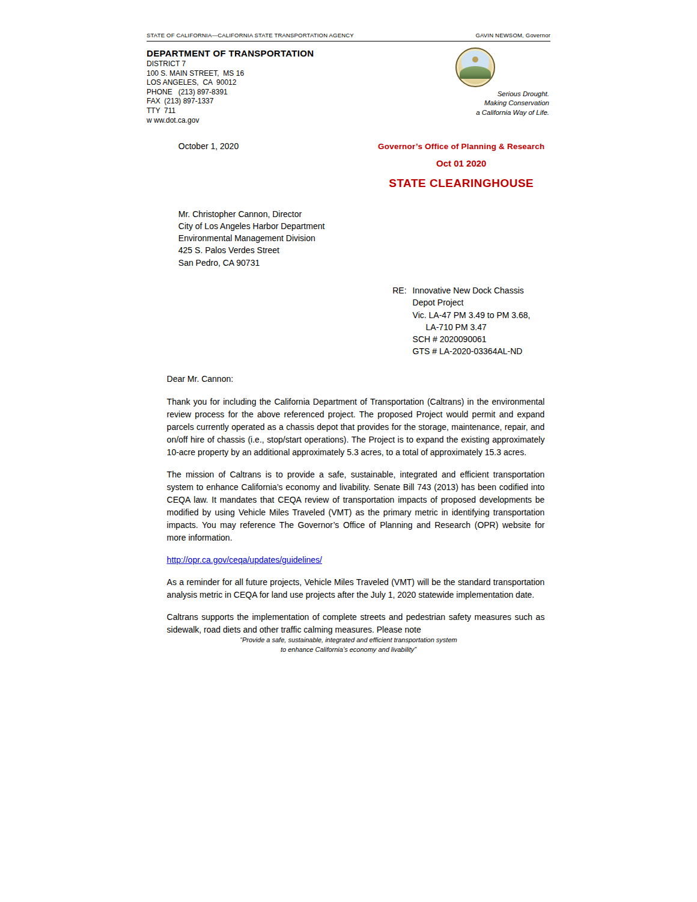State of California—California State Transportation Agency
Gavin Newsom, Governor
DEPARTMENT OF TRANSPORTATION
DISTRICT 7
100 S. MAIN STREET, MS 16
LOS ANGELES, CA 90012
PHONE (213) 897-8391
FAX (213) 897-1337
TTY 711
w ww.dot.ca.gov
Serious Drought.
Making Conservation
a California Way of Life.
October 1, 2020
Governor’s Office of Planning & Research
Oct 01 2020
STATE CLEARINGHOUSE
Mr. Christopher Cannon, Director
City of Los Angeles Harbor Department
Environmental Management Division
425 S. Palos Verdes Street
San Pedro, CA 90731
RE:
Innovative New Dock Chassis
Depot Project
Vic. LA-47 PM 3.49 to PM 3.68,
LA-710 PM 3.47 SCH # 2020090061
GTS # LA-2020-03364AL-ND
Dear Mr. Cannon:
Thank you for including the California Department of Transportation (Caltrans) in the environmental review process for the above referenced project. The proposed Project would permit and expand parcels currently operated as a chassis depot that provides for the storage, maintenance, repair, and on/off hire of chassis (i.e., stop/start operations). The Project is to expand the existing approximately 10-acre property by an additional approximately 5.3 acres, to a total of approximately 15.3 acres.
The mission of Caltrans is to provide a safe, sustainable, integrated and efficient transportation system to enhance California’s economy and livability. Senate Bill 743 (2013) has been codified into CEQA law. It mandates that CEQA review of transportation impacts of proposed developments be modified by using Vehicle Miles Traveled (VMT) as the primary metric in identifying transportation impacts. You may reference The Governor’s Office of Planning and Research (OPR) website for more information.
http://opr.ca.gov/ceqa/updates/guidelines/
As a reminder for all future projects, Vehicle Miles Traveled (VMT) will be the standard transportation analysis metric in CEQA for land use projects after the July 1, 2020 statewide implementation date.
Caltrans supports the implementation of complete streets and pedestrian safety measures such as sidewalk, road diets and other traffic calming measures. Please note
“Provide a safe, sustainable, integrated and efficient transportation system
to enhance California’s economy and livability”